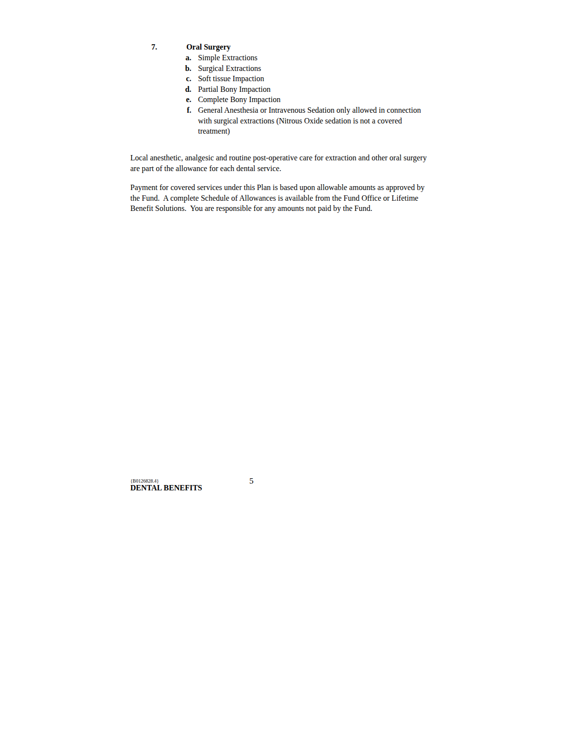7. Oral Surgery
Simple Extractions
Surgical Extractions
Soft tissue Impaction
Partial Bony Impaction
Complete Bony Impaction
General Anesthesia or Intravenous Sedation only allowed in connection with surgical extractions (Nitrous Oxide sedation is not a covered treatment)
Local anesthetic, analgesic and routine post-operative care for extraction and other oral surgery are part of the allowance for each dental service.
Payment for covered services under this Plan is based upon allowable amounts as approved by the Fund. A complete Schedule of Allowances is available from the Fund Office or Lifetime Benefit Solutions. You are responsible for any amounts not paid by the Fund.
{B0126828.4} DENTAL BENEFITS 5